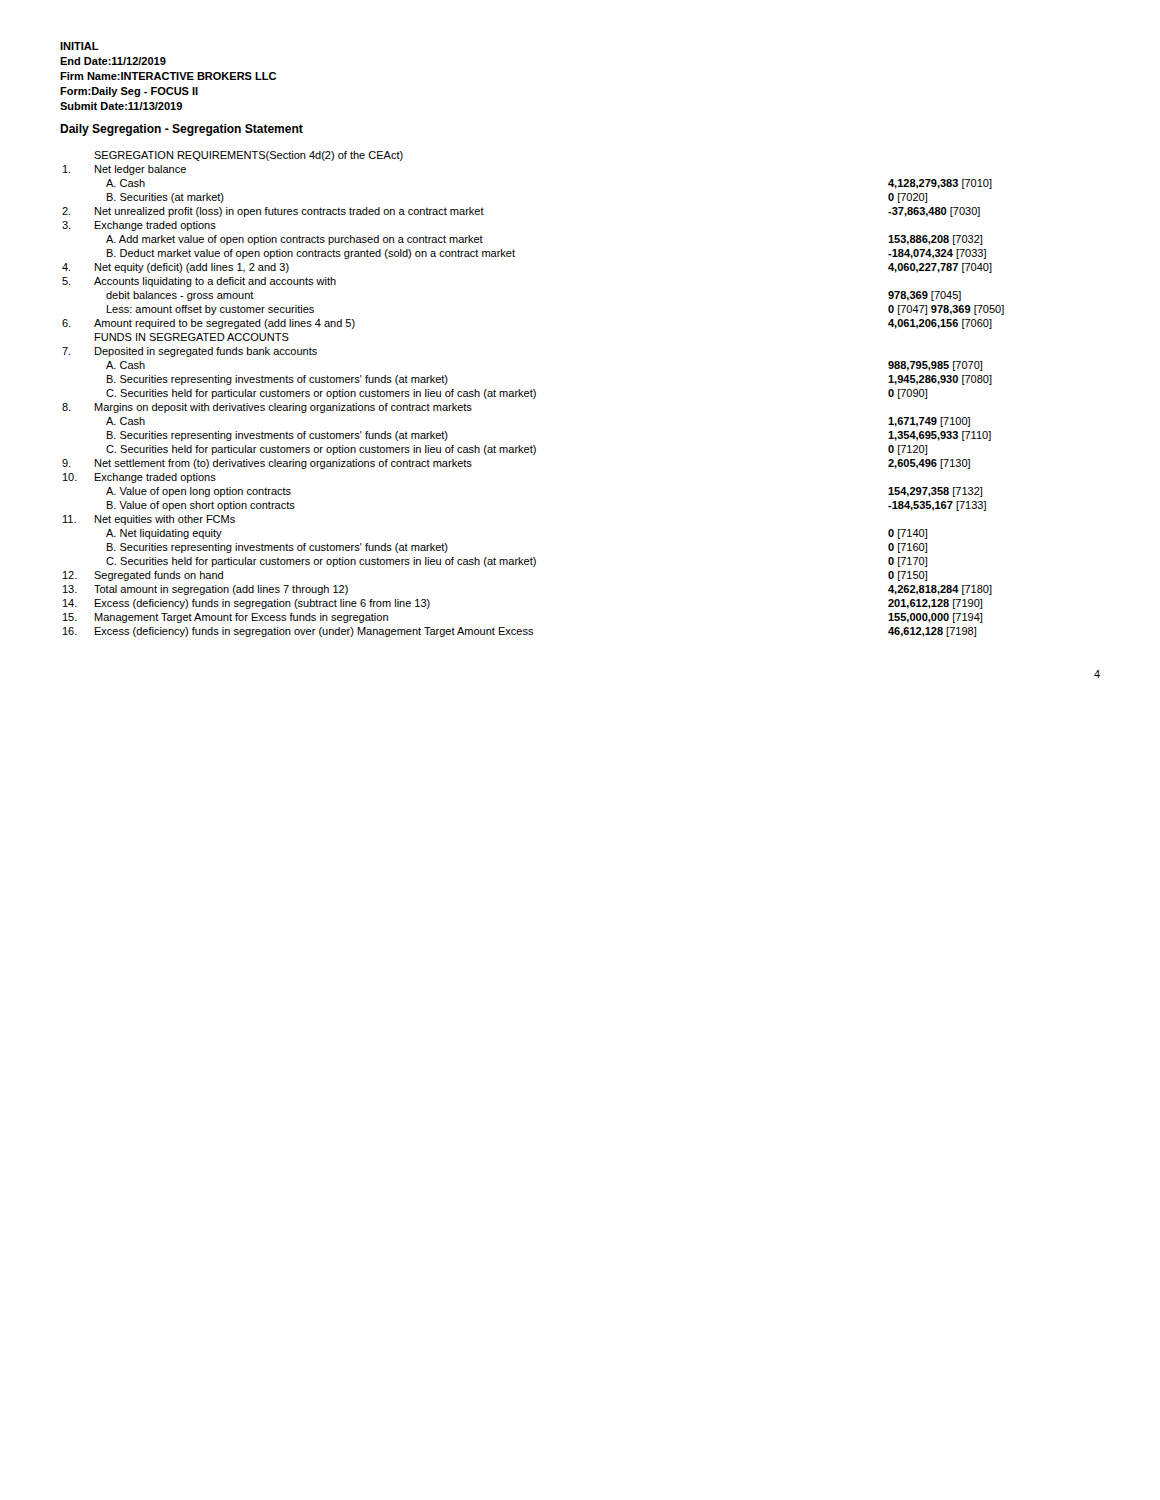INITIAL
End Date:11/12/2019
Firm Name:INTERACTIVE BROKERS LLC
Form:Daily Seg - FOCUS II
Submit Date:11/13/2019
Daily Segregation - Segregation Statement
| | SEGREGATION REQUIREMENTS(Section 4d(2) of the CEAct) | |
| 1. | Net ledger balance | |
| | A. Cash | 4,128,279,383 [7010] |
| | B. Securities (at market) | 0 [7020] |
| 2. | Net unrealized profit (loss) in open futures contracts traded on a contract market | -37,863,480 [7030] |
| 3. | Exchange traded options | |
| | A. Add market value of open option contracts purchased on a contract market | 153,886,208 [7032] |
| | B. Deduct market value of open option contracts granted (sold) on a contract market | -184,074,324 [7033] |
| 4. | Net equity (deficit) (add lines 1, 2 and 3) | 4,060,227,787 [7040] |
| 5. | Accounts liquidating to a deficit and accounts with | |
| | debit balances - gross amount | 978,369 [7045] |
| | Less: amount offset by customer securities | 0 [7047] 978,369 [7050] |
| 6. | Amount required to be segregated (add lines 4 and 5) | 4,061,206,156 [7060] |
| | FUNDS IN SEGREGATED ACCOUNTS | |
| 7. | Deposited in segregated funds bank accounts | |
| | A. Cash | 988,795,985 [7070] |
| | B. Securities representing investments of customers' funds (at market) | 1,945,286,930 [7080] |
| | C. Securities held for particular customers or option customers in lieu of cash (at market) | 0 [7090] |
| 8. | Margins on deposit with derivatives clearing organizations of contract markets | |
| | A. Cash | 1,671,749 [7100] |
| | B. Securities representing investments of customers' funds (at market) | 1,354,695,933 [7110] |
| | C. Securities held for particular customers or option customers in lieu of cash (at market) | 0 [7120] |
| 9. | Net settlement from (to) derivatives clearing organizations of contract markets | 2,605,496 [7130] |
| 10. | Exchange traded options | |
| | A. Value of open long option contracts | 154,297,358 [7132] |
| | B. Value of open short option contracts | -184,535,167 [7133] |
| 11. | Net equities with other FCMs | |
| | A. Net liquidating equity | 0 [7140] |
| | B. Securities representing investments of customers' funds (at market) | 0 [7160] |
| | C. Securities held for particular customers or option customers in lieu of cash (at market) | 0 [7170] |
| 12. | Segregated funds on hand | 0 [7150] |
| 13. | Total amount in segregation (add lines 7 through 12) | 4,262,818,284 [7180] |
| 14. | Excess (deficiency) funds in segregation (subtract line 6 from line 13) | 201,612,128 [7190] |
| 15. | Management Target Amount for Excess funds in segregation | 155,000,000 [7194] |
| 16. | Excess (deficiency) funds in segregation over (under) Management Target Amount Excess | 46,612,128 [7198] |
4